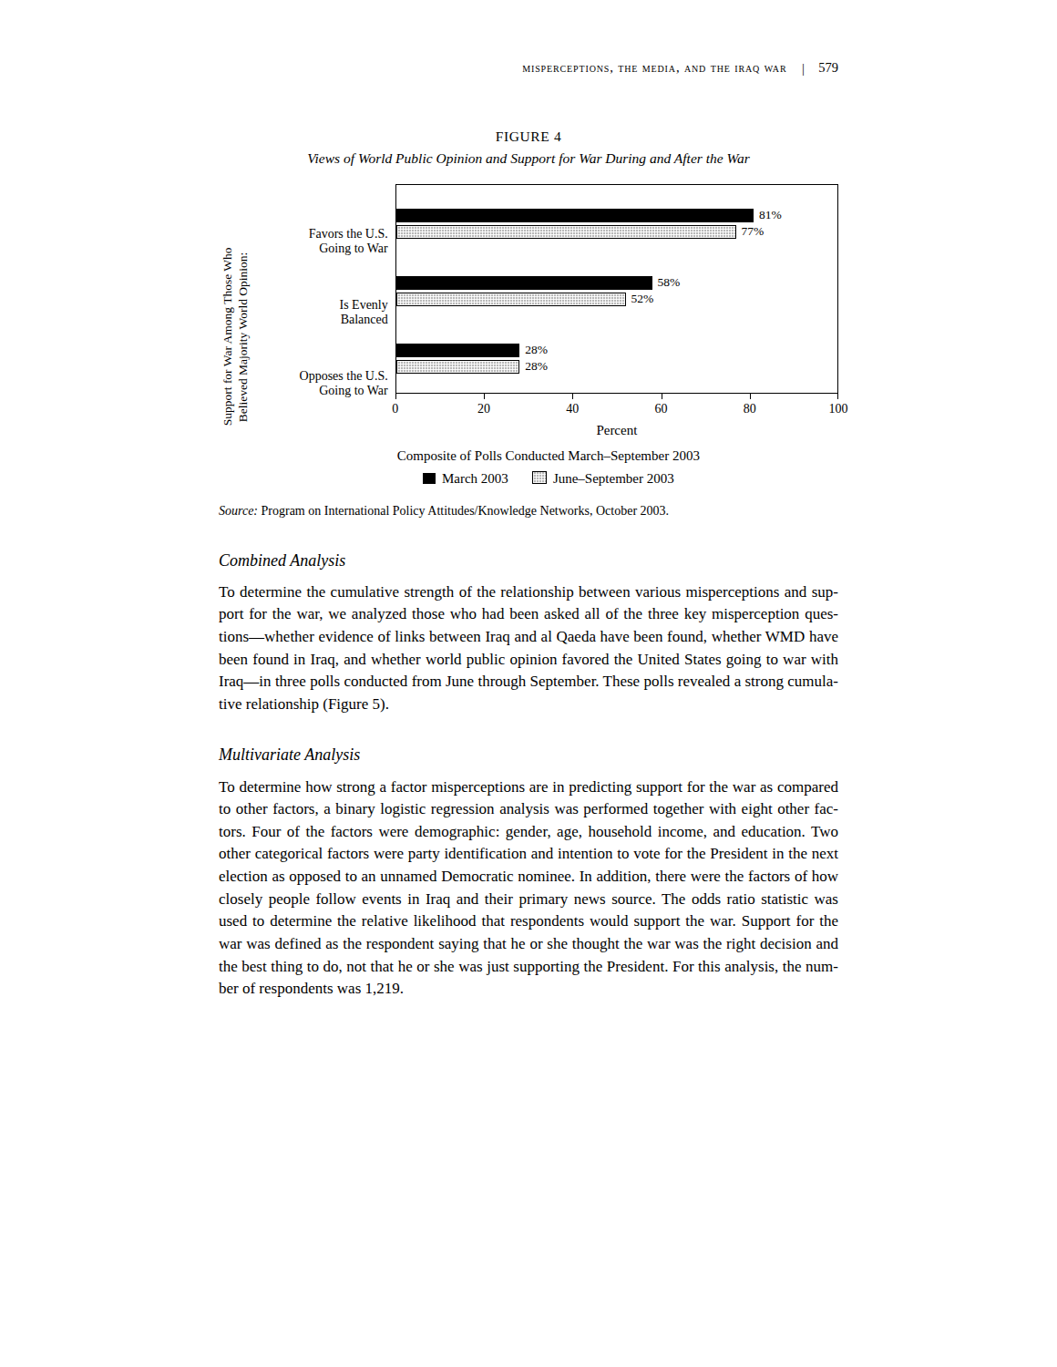misperceptions, the media, and the iraq war | 579
FIGURE 4
Views of World Public Opinion and Support for War During and After the War
Support for War Among Those Who
Believed Majority World Opinion:
| Favors the U.S. Going to War Is Evenly Balanced Opposes the U.S. Going to War | 81% 77% 58% 52% 28% 28% 0 20 40 60 80 100 Percent |
Composite of Polls Conducted March–September 2003
March 2003 June–September 2003
Source: Program on International Policy Attitudes/Knowledge Networks, October 2003.
Combined Analysis
To determine the cumulative strength of the relationship between various misperceptions and support for the war, we analyzed those who had been asked all of the three key misperception questions—whether evidence of links between Iraq and al Qaeda have been found, whether WMD have been found in Iraq, and whether world public opinion favored the United States going to war with Iraq—in three polls conducted from June through September. These polls revealed a strong cumulative relationship (Figure 5).
Multivariate Analysis
To determine how strong a factor misperceptions are in predicting support for the war as compared to other factors, a binary logistic regression analysis was performed together with eight other factors. Four of the factors were demographic: gender, age, household income, and education. Two other categorical factors were party identification and intention to vote for the President in the next election as opposed to an unnamed Democratic nominee. In addition, there were the factors of how closely people follow events in Iraq and their primary news source. The odds ratio statistic was used to determine the relative likelihood that respondents would support the war. Support for the war was defined as the respondent saying that he or she thought the war was the right decision and the best thing to do, not that he or she was just supporting the President. For this analysis, the number of respondents was 1,219.